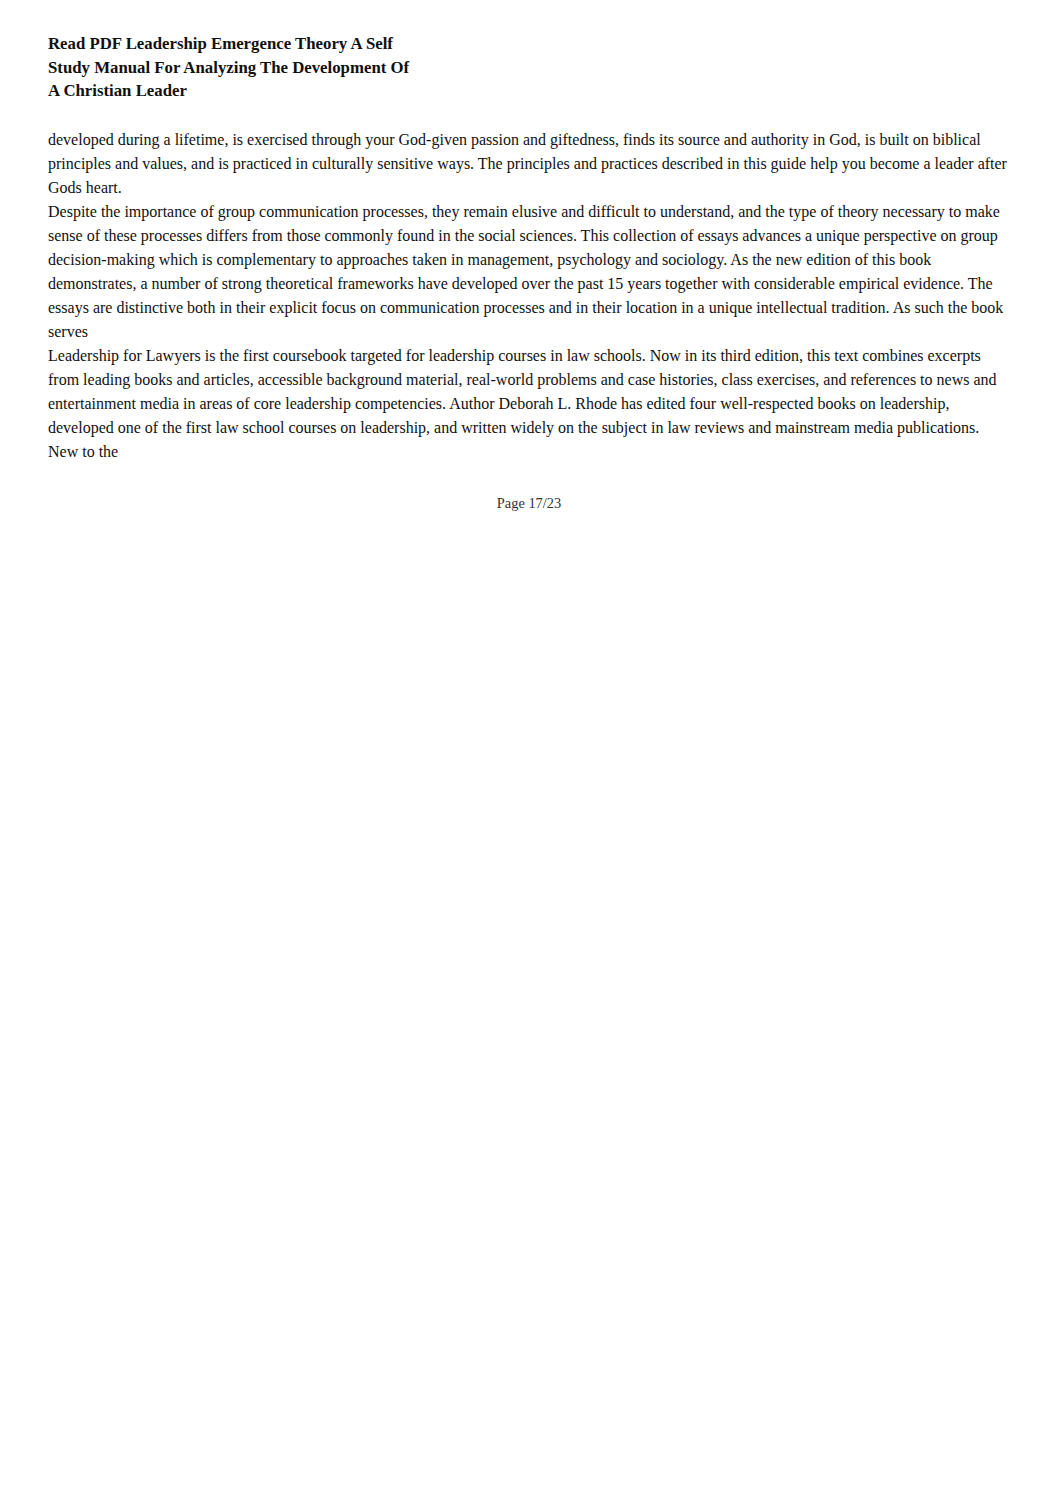Read PDF Leadership Emergence Theory A Self Study Manual For Analyzing The Development Of A Christian Leader
developed during a lifetime, is exercised through your God-given passion and giftedness, finds its source and authority in God, is built on biblical principles and values, and is practiced in culturally sensitive ways. The principles and practices described in this guide help you become a leader after Gods heart.
Despite the importance of group communication processes, they remain elusive and difficult to understand, and the type of theory necessary to make sense of these processes differs from those commonly found in the social sciences. This collection of essays advances a unique perspective on group decision-making which is complementary to approaches taken in management, psychology and sociology. As the new edition of this book demonstrates, a number of strong theoretical frameworks have developed over the past 15 years together with considerable empirical evidence. The essays are distinctive both in their explicit focus on communication processes and in their location in a unique intellectual tradition. As such the book serves
Leadership for Lawyers is the first coursebook targeted for leadership courses in law schools. Now in its third edition, this text combines excerpts from leading books and articles, accessible background material, real-world problems and case histories, class exercises, and references to news and entertainment media in areas of core leadership competencies. Author Deborah L. Rhode has edited four well-respected books on leadership, developed one of the first law school courses on leadership, and written widely on the subject in law reviews and mainstream media publications. New to the
Page 17/23